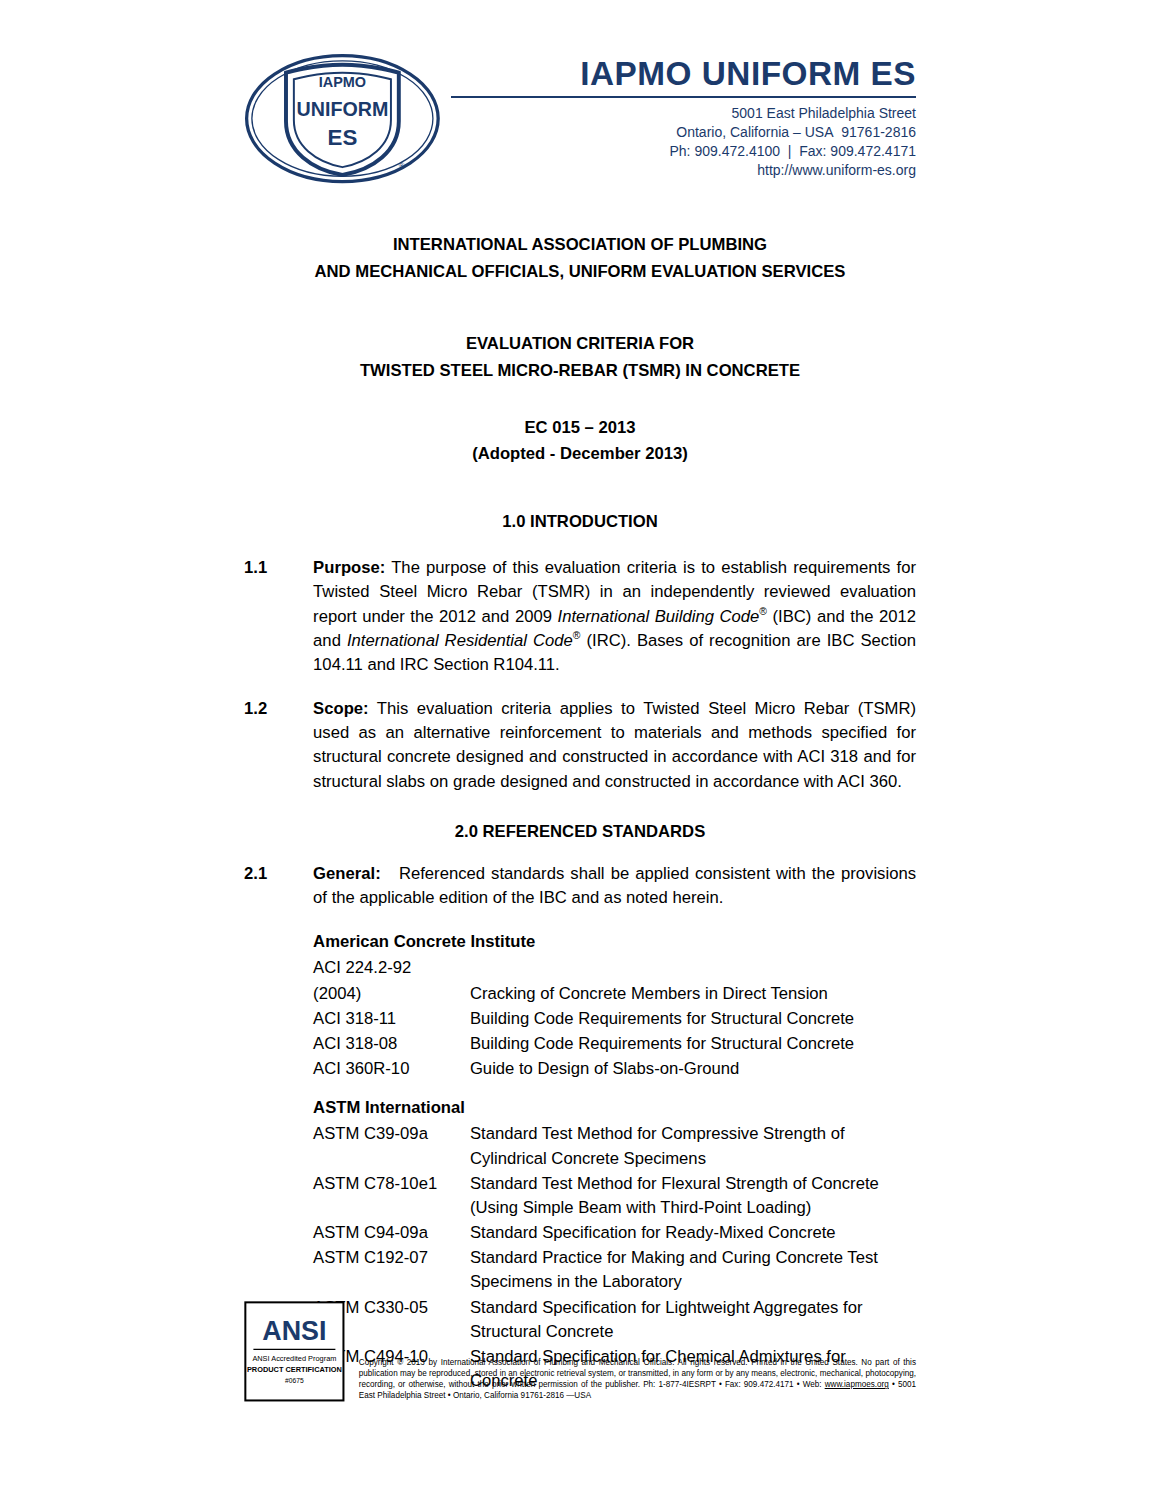IAPMO UNIFORM ES ®
IAPMO UNIFORM ES
5001 East Philadelphia Street
Ontario, California – USA 91761-2816
Ph: 909.472.4100 | Fax: 909.472.4171
http://www.uniform-es.org
INTERNATIONAL ASSOCIATION OF PLUMBING
AND MECHANICAL OFFICIALS, UNIFORM EVALUATION SERVICES
EVALUATION CRITERIA FOR
TWISTED STEEL MICRO-REBAR (TSMR) IN CONCRETE
EC 015 – 2013
(Adopted - December 2013)
1.0 INTRODUCTION
1.1
Purpose: The purpose of this evaluation criteria is to establish requirements for Twisted Steel Micro Rebar (TSMR) in an independently reviewed evaluation report under the 2012 and 2009 International Building Code® (IBC) and the 2012 and International Residential Code® (IRC). Bases of recognition are IBC Section 104.11 and IRC Section R104.11.
1.2
Scope: This evaluation criteria applies to Twisted Steel Micro Rebar (TSMR) used as an alternative reinforcement to materials and methods specified for structural concrete designed and constructed in accordance with ACI 318 and for structural slabs on grade designed and constructed in accordance with ACI 360.
2.0 REFERENCED STANDARDS
2.1
General: Referenced standards shall be applied consistent with the provisions of the applicable edition of the IBC and as noted herein.
American Concrete Institute
| ACI 224.2-92 | |
| (2004) | Cracking of Concrete Members in Direct Tension |
| ACI 318-11 | Building Code Requirements for Structural Concrete |
| ACI 318-08 | Building Code Requirements for Structural Concrete |
| ACI 360R-10 | Guide to Design of Slabs-on-Ground |
ASTM International
| ASTM C39-09a | Standard Test Method for Compressive Strength of Cylindrical Concrete Specimens |
| ASTM C78-10e1 | Standard Test Method for Flexural Strength of Concrete (Using Simple Beam with Third-Point Loading) |
| ASTM C94-09a | Standard Specification for Ready-Mixed Concrete |
| ASTM C192-07 | Standard Practice for Making and Curing Concrete Test Specimens in the Laboratory |
| ASTM C330-05 | Standard Specification for Lightweight Aggregates for Structural Concrete |
| ASTM C494-10 | Standard Specification for Chemical Admixtures for Concrete |
ANSI ANSI Accredited Program PRODUCT CERTIFICATION #0675
Copyright © 2013 by International Association of Plumbing and Mechanical Officials. All rights reserved. Printed in the United States. No part of this publication may be reproduced, stored in an electronic retrieval system, or transmitted, in any form or by any means, electronic, mechanical, photocopying, recording, or otherwise, without the prior written permission of the publisher. Ph: 1-877-4IESRPT • Fax: 909.472.4171 • Web: www.iapmoes.org • 5001 East Philadelphia Street • Ontario, California 91761-2816 —USA